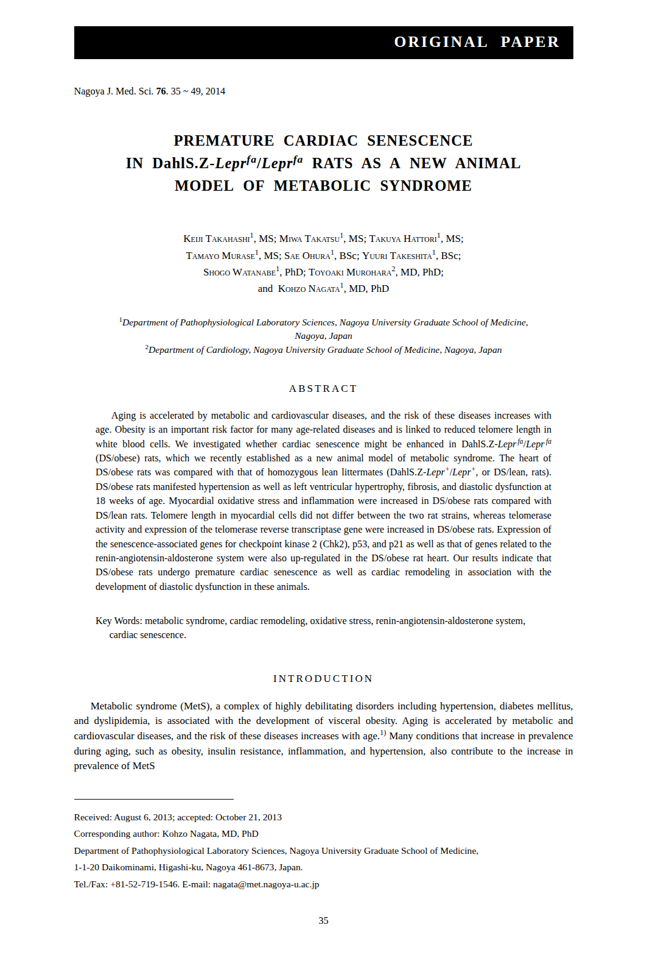ORIGINAL PAPER
Nagoya J. Med. Sci. 76. 35 ~ 49, 2014
PREMATURE CARDIAC SENESCENCE
IN DahlS.Z-Leprfa/Leprfa RATS AS A NEW ANIMAL
MODEL OF METABOLIC SYNDROME
Keiji Takahashi1, MS; Miwa Takatsu1, MS; Takuya Hattori1, MS;
Tamayo Murase1, MS; Sae Ohura1, BSc; Yuuri Takeshita1, BSc;
Shogo Watanabe1, PhD; Toyoaki Murohara2, MD, PhD;
and Kohzo Nagata1, MD, PhD
1Department of Pathophysiological Laboratory Sciences, Nagoya University Graduate School of Medicine,
Nagoya, Japan
2Department of Cardiology, Nagoya University Graduate School of Medicine, Nagoya, Japan
ABSTRACT
Aging is accelerated by metabolic and cardiovascular diseases, and the risk of these diseases increases with age. Obesity is an important risk factor for many age-related diseases and is linked to reduced telomere length in white blood cells. We investigated whether cardiac senescence might be enhanced in DahlS.Z-Lepr fa/Lepr fa (DS/obese) rats, which we recently established as a new animal model of metabolic syndrome. The heart of DS/obese rats was compared with that of homozygous lean littermates (DahlS.Z-Lepr+/Lepr+, or DS/lean, rats). DS/obese rats manifested hypertension as well as left ventricular hypertrophy, fibrosis, and diastolic dysfunction at 18 weeks of age. Myocardial oxidative stress and inflammation were increased in DS/obese rats compared with DS/lean rats. Telomere length in myocardial cells did not differ between the two rat strains, whereas telomerase activity and expression of the telomerase reverse transcriptase gene were increased in DS/obese rats. Expression of the senescence-associated genes for checkpoint kinase 2 (Chk2), p53, and p21 as well as that of genes related to the renin-angiotensin-aldosterone system were also up-regulated in the DS/obese rat heart. Our results indicate that DS/obese rats undergo premature cardiac senescence as well as cardiac remodeling in association with the development of diastolic dysfunction in these animals.
Key Words: metabolic syndrome, cardiac remodeling, oxidative stress, renin-angiotensin-aldosterone system, cardiac senescence.
INTRODUCTION
Metabolic syndrome (MetS), a complex of highly debilitating disorders including hypertension, diabetes mellitus, and dyslipidemia, is associated with the development of visceral obesity. Aging is accelerated by metabolic and cardiovascular diseases, and the risk of these diseases increases with age.1) Many conditions that increase in prevalence during aging, such as obesity, insulin resistance, inflammation, and hypertension, also contribute to the increase in prevalence of MetS
Received: August 6, 2013; accepted: October 21, 2013
Corresponding author: Kohzo Nagata, MD, PhD
Department of Pathophysiological Laboratory Sciences, Nagoya University Graduate School of Medicine,
1-1-20 Daikominami, Higashi-ku, Nagoya 461-8673, Japan.
Tel./Fax: +81-52-719-1546. E-mail: nagata@met.nagoya-u.ac.jp
35